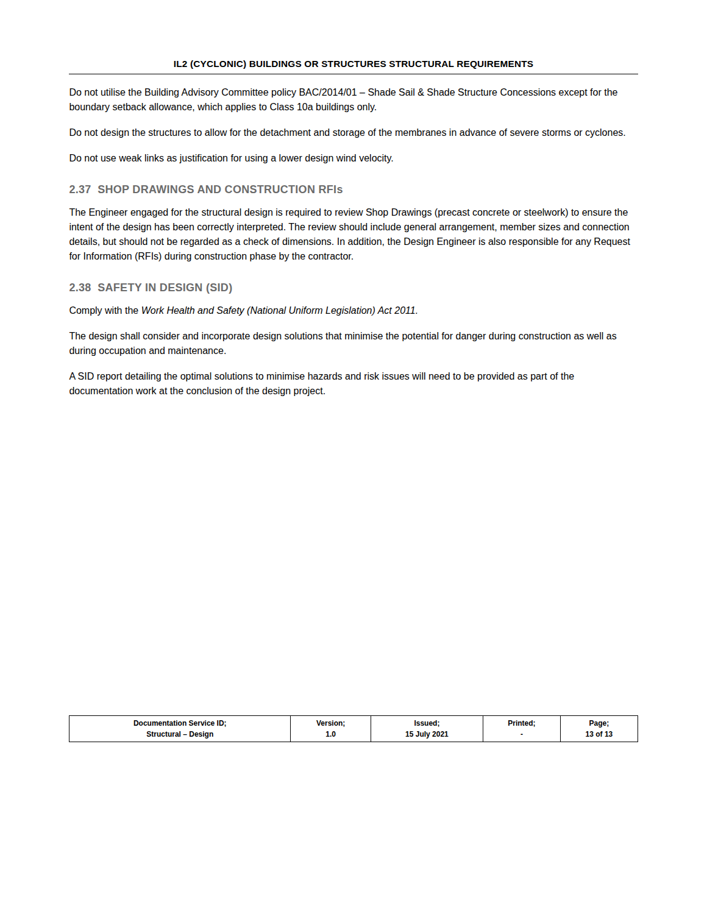IL2 (CYCLONIC) BUILDINGS OR STRUCTURES STRUCTURAL REQUIREMENTS
Do not utilise the Building Advisory Committee policy BAC/2014/01 – Shade Sail & Shade Structure Concessions except for the boundary setback allowance, which applies to Class 10a buildings only.
Do not design the structures to allow for the detachment and storage of the membranes in advance of severe storms or cyclones.
Do not use weak links as justification for using a lower design wind velocity.
2.37 SHOP DRAWINGS AND CONSTRUCTION RFIs
The Engineer engaged for the structural design is required to review Shop Drawings (precast concrete or steelwork) to ensure the intent of the design has been correctly interpreted. The review should include general arrangement, member sizes and connection details, but should not be regarded as a check of dimensions. In addition, the Design Engineer is also responsible for any Request for Information (RFIs) during construction phase by the contractor.
2.38 SAFETY IN DESIGN (SID)
Comply with the Work Health and Safety (National Uniform Legislation) Act 2011.
The design shall consider and incorporate design solutions that minimise the potential for danger during construction as well as during occupation and maintenance.
A SID report detailing the optimal solutions to minimise hazards and risk issues will need to be provided as part of the documentation work at the conclusion of the design project.
| Documentation Service ID; Structural – Design | Version; 1.0 | Issued; 15 July 2021 | Printed; - | Page; 13 of 13 |